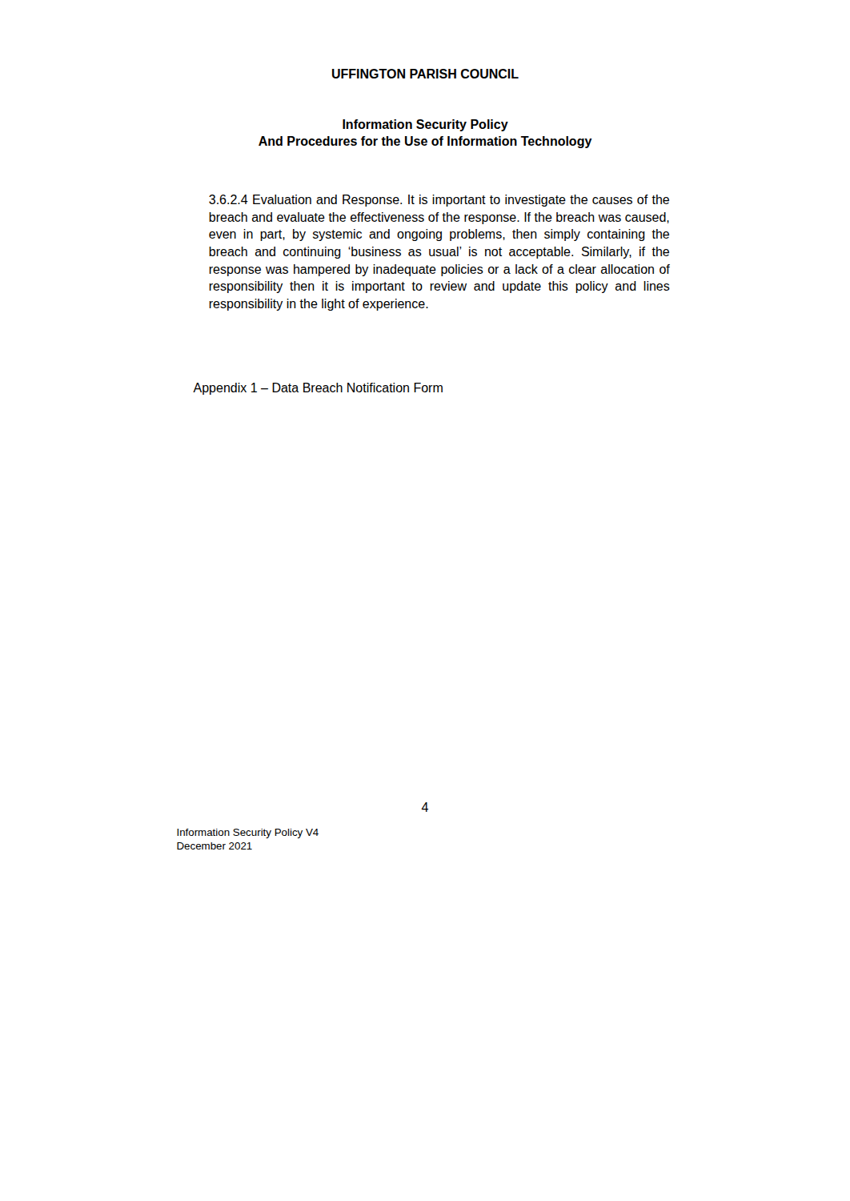UFFINGTON PARISH COUNCIL
Information Security Policy And Procedures for the Use of Information Technology
3.6.2.4 Evaluation and Response. It is important to investigate the causes of the breach and evaluate the effectiveness of the response. If the breach was caused, even in part, by systemic and ongoing problems, then simply containing the breach and continuing ‘business as usual’ is not acceptable. Similarly, if the response was hampered by inadequate policies or a lack of a clear allocation of responsibility then it is important to review and update this policy and lines responsibility in the light of experience.
Appendix 1 – Data Breach Notification Form
4
Information Security Policy V4 December 2021